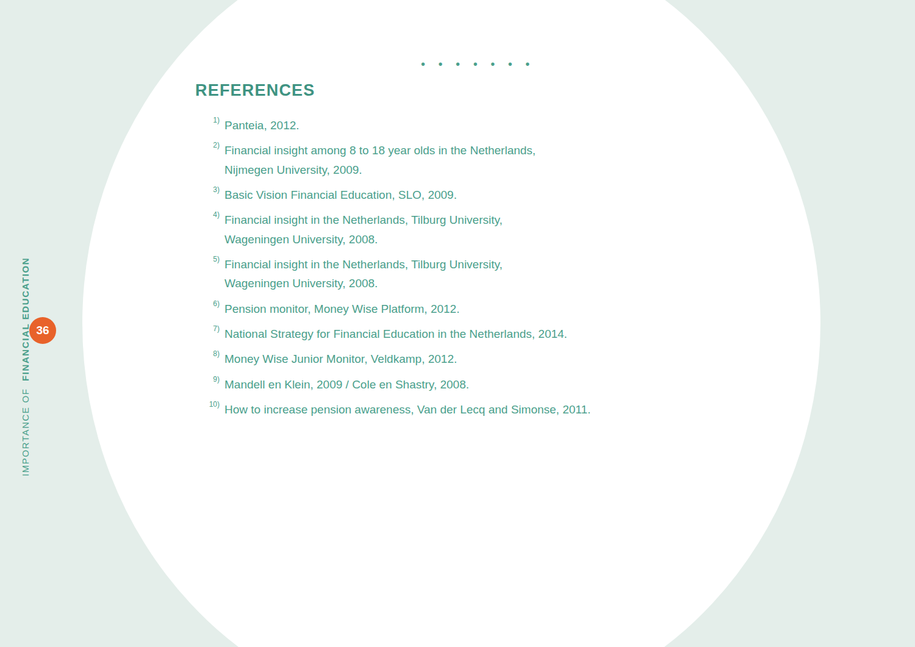IMPORTANCE OF FINANCIAL EDUCATION
36
• • • • • • •
REFERENCES
Panteia, 2012.
Financial insight among 8 to 18 year olds in the Netherlands,Nijmegen University, 2009.
Basic Vision Financial Education, SLO, 2009.
Financial insight in the Netherlands, Tilburg University,Wageningen University, 2008.
Financial insight in the Netherlands, Tilburg University,Wageningen University, 2008.
Pension monitor, Money Wise Platform, 2012.
National Strategy for Financial Education in the Netherlands, 2014.
Money Wise Junior Monitor, Veldkamp, 2012.
Mandell en Klein, 2009 / Cole en Shastry, 2008.
How to increase pension awareness, Van der Lecq and Simonse, 2011.